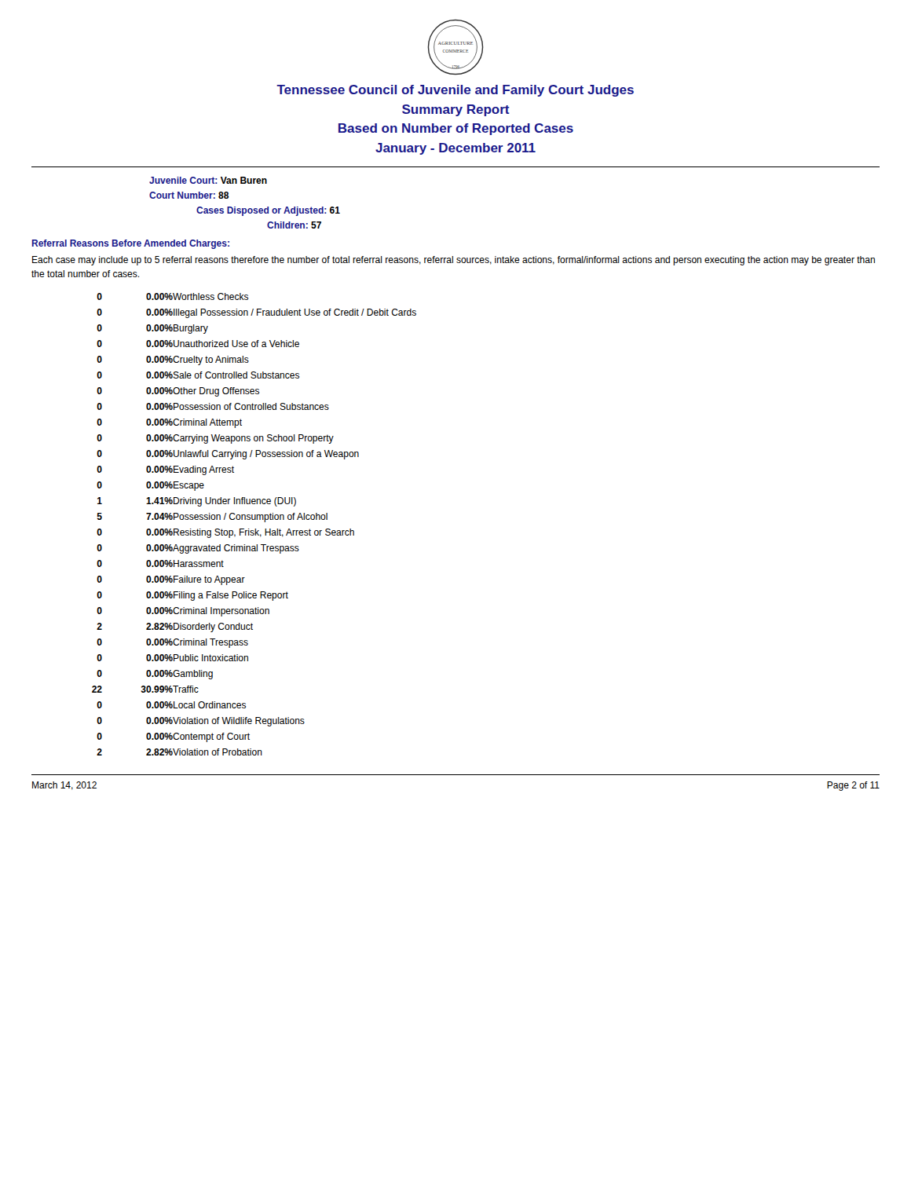Tennessee Council of Juvenile and Family Court Judges
Summary Report
Based on Number of Reported Cases
January - December 2011
Juvenile Court: Van Buren
Court Number: 88
Cases Disposed or Adjusted: 61
Children: 57
Referral Reasons Before Amended Charges:
Each case may include up to 5 referral reasons therefore the number of total referral reasons, referral sources, intake actions, formal/informal actions and person executing the action may be greater than the total number of cases.
| 0 | 0.00% | Worthless Checks |
| 0 | 0.00% | Illegal Possession / Fraudulent Use of Credit / Debit Cards |
| 0 | 0.00% | Burglary |
| 0 | 0.00% | Unauthorized Use of a Vehicle |
| 0 | 0.00% | Cruelty to Animals |
| 0 | 0.00% | Sale of Controlled Substances |
| 0 | 0.00% | Other Drug Offenses |
| 0 | 0.00% | Possession of Controlled Substances |
| 0 | 0.00% | Criminal Attempt |
| 0 | 0.00% | Carrying Weapons on School Property |
| 0 | 0.00% | Unlawful Carrying / Possession of a Weapon |
| 0 | 0.00% | Evading Arrest |
| 0 | 0.00% | Escape |
| 1 | 1.41% | Driving Under Influence (DUI) |
| 5 | 7.04% | Possession / Consumption of Alcohol |
| 0 | 0.00% | Resisting Stop, Frisk, Halt, Arrest or Search |
| 0 | 0.00% | Aggravated Criminal Trespass |
| 0 | 0.00% | Harassment |
| 0 | 0.00% | Failure to Appear |
| 0 | 0.00% | Filing a False Police Report |
| 0 | 0.00% | Criminal Impersonation |
| 2 | 2.82% | Disorderly Conduct |
| 0 | 0.00% | Criminal Trespass |
| 0 | 0.00% | Public Intoxication |
| 0 | 0.00% | Gambling |
| 22 | 30.99% | Traffic |
| 0 | 0.00% | Local Ordinances |
| 0 | 0.00% | Violation of Wildlife Regulations |
| 0 | 0.00% | Contempt of Court |
| 2 | 2.82% | Violation of Probation |
March 14, 2012
Page 2 of 11